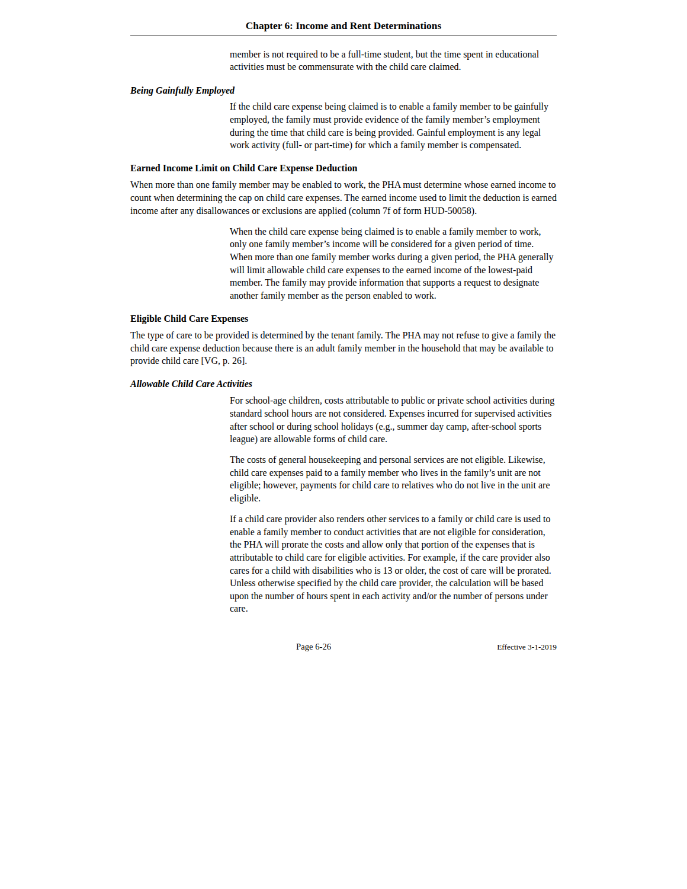Chapter 6: Income and Rent Determinations
member is not required to be a full-time student, but the time spent in educational activities must be commensurate with the child care claimed.
Being Gainfully Employed
If the child care expense being claimed is to enable a family member to be gainfully employed, the family must provide evidence of the family member’s employment during the time that child care is being provided. Gainful employment is any legal work activity (full- or part-time) for which a family member is compensated.
Earned Income Limit on Child Care Expense Deduction
When more than one family member may be enabled to work, the PHA must determine whose earned income to count when determining the cap on child care expenses. The earned income used to limit the deduction is earned income after any disallowances or exclusions are applied (column 7f of form HUD-50058).
When the child care expense being claimed is to enable a family member to work, only one family member’s income will be considered for a given period of time. When more than one family member works during a given period, the PHA generally will limit allowable child care expenses to the earned income of the lowest-paid member. The family may provide information that supports a request to designate another family member as the person enabled to work.
Eligible Child Care Expenses
The type of care to be provided is determined by the tenant family. The PHA may not refuse to give a family the child care expense deduction because there is an adult family member in the household that may be available to provide child care [VG, p. 26].
Allowable Child Care Activities
For school-age children, costs attributable to public or private school activities during standard school hours are not considered. Expenses incurred for supervised activities after school or during school holidays (e.g., summer day camp, after-school sports league) are allowable forms of child care.
The costs of general housekeeping and personal services are not eligible. Likewise, child care expenses paid to a family member who lives in the family’s unit are not eligible; however, payments for child care to relatives who do not live in the unit are eligible.
If a child care provider also renders other services to a family or child care is used to enable a family member to conduct activities that are not eligible for consideration, the PHA will prorate the costs and allow only that portion of the expenses that is attributable to child care for eligible activities. For example, if the care provider also cares for a child with disabilities who is 13 or older, the cost of care will be prorated. Unless otherwise specified by the child care provider, the calculation will be based upon the number of hours spent in each activity and/or the number of persons under care.
Page 6-26 Effective 3-1-2019